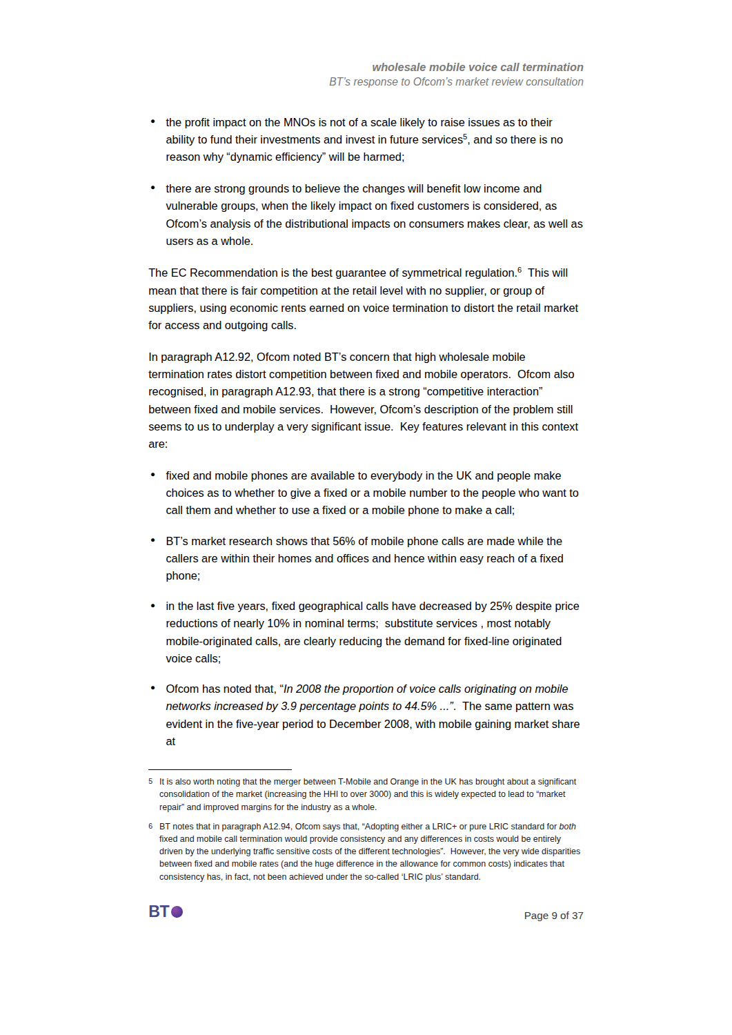wholesale mobile voice call termination
BT’s response to Ofcom’s market review consultation
the profit impact on the MNOs is not of a scale likely to raise issues as to their ability to fund their investments and invest in future services5, and so there is no reason why “dynamic efficiency” will be harmed;
there are strong grounds to believe the changes will benefit low income and vulnerable groups, when the likely impact on fixed customers is considered, as Ofcom’s analysis of the distributional impacts on consumers makes clear, as well as users as a whole.
The EC Recommendation is the best guarantee of symmetrical regulation.6 This will mean that there is fair competition at the retail level with no supplier, or group of suppliers, using economic rents earned on voice termination to distort the retail market for access and outgoing calls.
In paragraph A12.92, Ofcom noted BT’s concern that high wholesale mobile termination rates distort competition between fixed and mobile operators. Ofcom also recognised, in paragraph A12.93, that there is a strong “competitive interaction” between fixed and mobile services. However, Ofcom’s description of the problem still seems to us to underplay a very significant issue. Key features relevant in this context are:
fixed and mobile phones are available to everybody in the UK and people make choices as to whether to give a fixed or a mobile number to the people who want to call them and whether to use a fixed or a mobile phone to make a call;
BT’s market research shows that 56% of mobile phone calls are made while the callers are within their homes and offices and hence within easy reach of a fixed phone;
in the last five years, fixed geographical calls have decreased by 25% despite price reductions of nearly 10% in nominal terms; substitute services , most notably mobile-originated calls, are clearly reducing the demand for fixed-line originated voice calls;
Ofcom has noted that, “In 2008 the proportion of voice calls originating on mobile networks increased by 3.9 percentage points to 44.5% ...”. The same pattern was evident in the five-year period to December 2008, with mobile gaining market share at
5
It is also worth noting that the merger between T-Mobile and Orange in the UK has brought about a significant consolidation of the market (increasing the HHI to over 3000) and this is widely expected to lead to “market repair” and improved margins for the industry as a whole.
6
BT notes that in paragraph A12.94, Ofcom says that, “Adopting either a LRIC+ or pure LRIC standard for both fixed and mobile call termination would provide consistency and any differences in costs would be entirely driven by the underlying traffic sensitive costs of the different technologies”. However, the very wide disparities between fixed and mobile rates (and the huge difference in the allowance for common costs) indicates that consistency has, in fact, not been achieved under the so-called ‘LRIC plus’ standard.
BT
Page 9 of 37